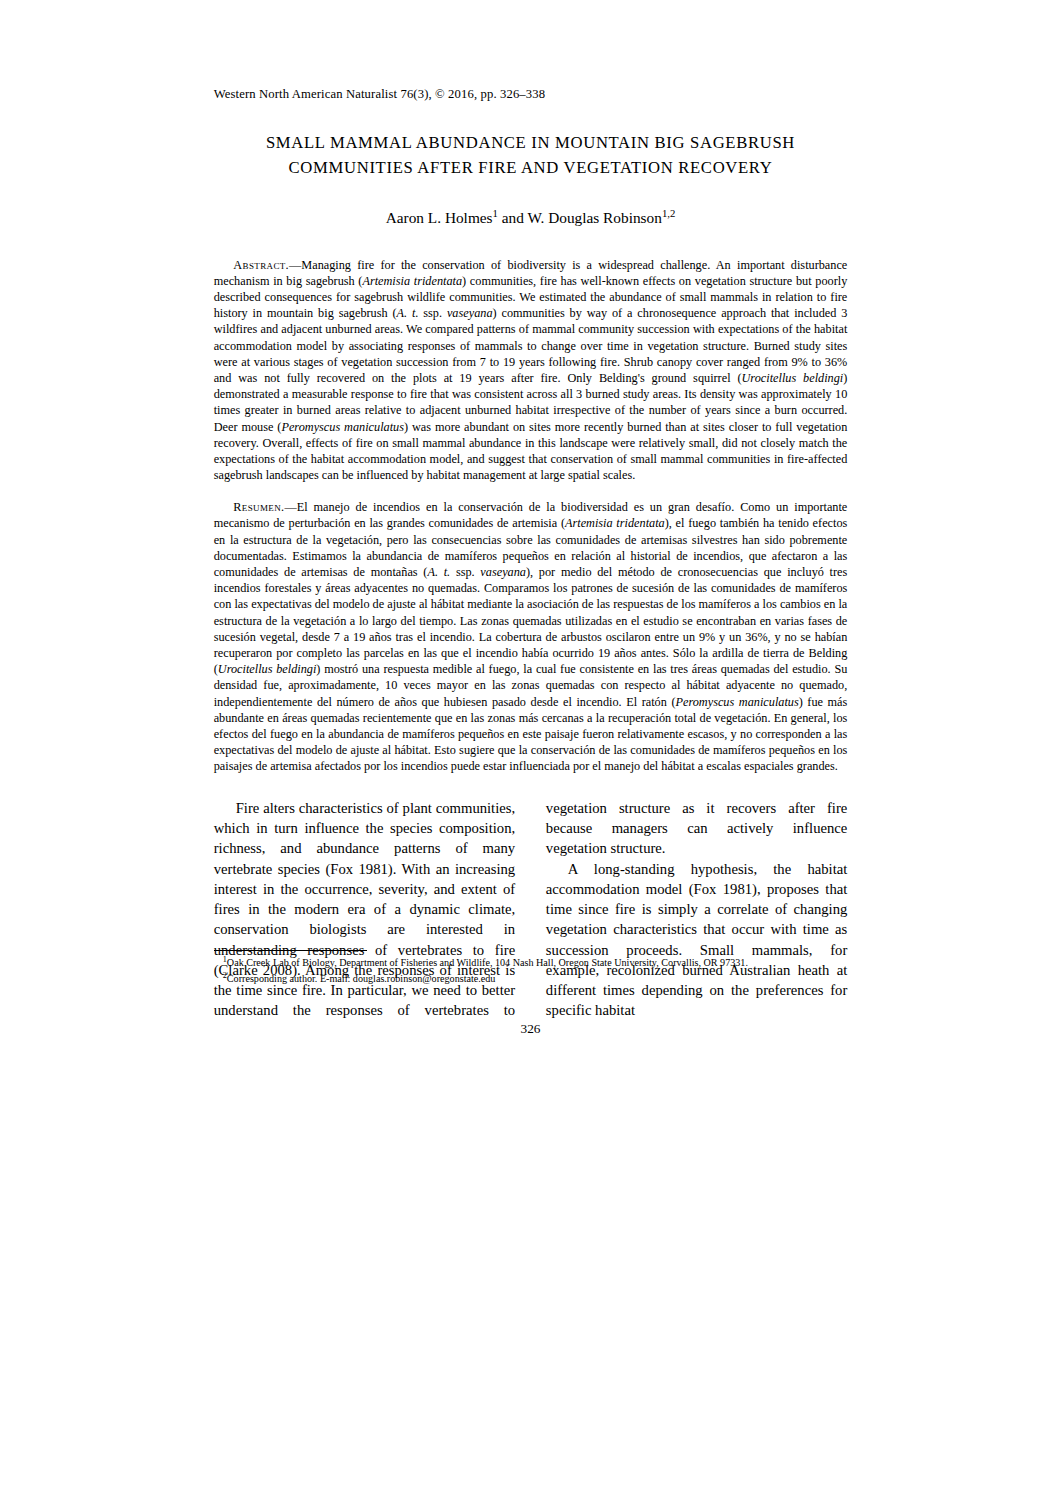Western North American Naturalist 76(3), © 2016, pp. 326–338
SMALL MAMMAL ABUNDANCE IN MOUNTAIN BIG SAGEBRUSH
COMMUNITIES AFTER FIRE AND VEGETATION RECOVERY
Aaron L. Holmes1 and W. Douglas Robinson1,2
Abstract.—Managing fire for the conservation of biodiversity is a widespread challenge. An important disturbance mechanism in big sagebrush (Artemisia tridentata) communities, fire has well-known effects on vegetation structure but poorly described consequences for sagebrush wildlife communities. We estimated the abundance of small mammals in relation to fire history in mountain big sagebrush (A. t. ssp. vaseyana) communities by way of a chronosequence approach that included 3 wildfires and adjacent unburned areas. We compared patterns of mammal community succession with expectations of the habitat accommodation model by associating responses of mammals to change over time in vegetation structure. Burned study sites were at various stages of vegetation succession from 7 to 19 years following fire. Shrub canopy cover ranged from 9% to 36% and was not fully recovered on the plots at 19 years after fire. Only Belding's ground squirrel (Urocitellus beldingi) demonstrated a measurable response to fire that was consistent across all 3 burned study areas. Its density was approximately 10 times greater in burned areas relative to adjacent unburned habitat irrespective of the number of years since a burn occurred. Deer mouse (Peromyscus maniculatus) was more abundant on sites more recently burned than at sites closer to full vegetation recovery. Overall, effects of fire on small mammal abundance in this landscape were relatively small, did not closely match the expectations of the habitat accommodation model, and suggest that conservation of small mammal communities in fire-affected sagebrush landscapes can be influenced by habitat management at large spatial scales.
Resumen.—El manejo de incendios en la conservación de la biodiversidad es un gran desafío. Como un importante mecanismo de perturbación en las grandes comunidades de artemisia (Artemisia tridentata), el fuego también ha tenido efectos en la estructura de la vegetación, pero las consecuencias sobre las comunidades de artemisas silvestres han sido pobremente documentadas. Estimamos la abundancia de mamíferos pequeños en relación al historial de incendios, que afectaron a las comunidades de artemisas de montañas (A. t. ssp. vaseyana), por medio del método de cronosecuencias que incluyó tres incendios forestales y áreas adyacentes no quemadas. Comparamos los patrones de sucesión de las comunidades de mamíferos con las expectativas del modelo de ajuste al hábitat mediante la asociación de las respuestas de los mamíferos a los cambios en la estructura de la vegetación a lo largo del tiempo. Las zonas quemadas utilizadas en el estudio se encontraban en varias fases de sucesión vegetal, desde 7 a 19 años tras el incendio. La cobertura de arbustos oscilaron entre un 9% y un 36%, y no se habían recuperaron por completo las parcelas en las que el incendio había ocurrido 19 años antes. Sólo la ardilla de tierra de Belding (Urocitellus beldingi) mostró una respuesta medible al fuego, la cual fue consistente en las tres áreas quemadas del estudio. Su densidad fue, aproximadamente, 10 veces mayor en las zonas quemadas con respecto al hábitat adyacente no quemado, independientemente del número de años que hubiesen pasado desde el incendio. El ratón (Peromyscus maniculatus) fue más abundante en áreas quemadas recientemente que en las zonas más cercanas a la recuperación total de vegetación. En general, los efectos del fuego en la abundancia de mamíferos pequeños en este paisaje fueron relativamente escasos, y no corresponden a las expectativas del modelo de ajuste al hábitat. Esto sugiere que la conservación de las comunidades de mamíferos pequeños en los paisajes de artemisa afectados por los incendios puede estar influenciada por el manejo del hábitat a escalas espaciales grandes.
Fire alters characteristics of plant communities, which in turn influence the species composition, richness, and abundance patterns of many vertebrate species (Fox 1981). With an increasing interest in the occurrence, severity, and extent of fires in the modern era of a dynamic climate, conservation biologists are interested in understanding responses of vertebrates to fire (Clarke 2008). Among the responses of interest is the time since fire. In particular, we need to better understand the responses of vertebrates to vegetation structure as it recovers after fire because managers can actively influence vegetation structure.
A long-standing hypothesis, the habitat accommodation model (Fox 1981), proposes that time since fire is simply a correlate of changing vegetation characteristics that occur with time as succession proceeds. Small mammals, for example, recolonized burned Australian heath at different times depending on the preferences for specific habitat
1Oak Creek Lab of Biology, Department of Fisheries and Wildlife, 104 Nash Hall, Oregon State University, Corvallis, OR 97331.
2Corresponding author. E-mail: douglas.robinson@oregonstate.edu
326